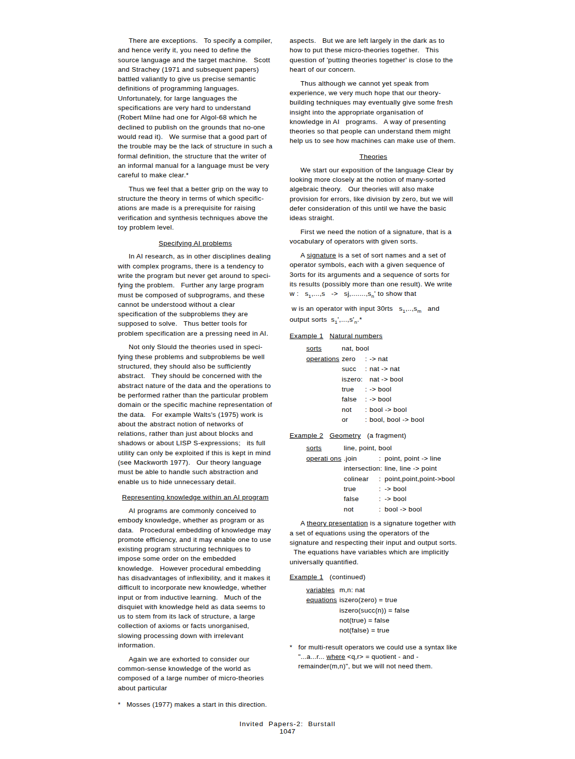There are exceptions. To specify a compiler, and hence verify it, you need to define the source language and the target machine. Scott and Strachey (1971 and subsequent papers) battled valiantly to give us precise semantic definitions of programming languages. Unfortunately, for large languages the specifications are very hard to understand (Robert Milne had one for Algol-68 which he declined to publish on the grounds that no-one would read it). We surmise that a good part of the trouble may be the lack of structure in such a formal definition, the structure that the writer of an informal manual for a language must be very careful to make clear.*
Thus we feel that a better grip on the way to structure the theory in terms of which specific­ations are made is a prerequisite for raising verification and synthesis techniques above the toy problem level.
Specifying AI problems
In AI research, as in other disciplines dealing with complex programs, there is a tendency to write the program but never get around to speci­fying the problem. Further any large program must be composed of subprograms, and these cannot be understood without a clear specification of the subproblems they are supposed to solve. Thus better tools for problem specification are a pressing need in AI.
Not only Slould the theories used in speci­fying these problems and subproblems be well structured, they should also be sufficiently abstract. They should be concerned with the abstract nature of the data and the operations to be performed rather than the particular problem domain or the specific machine representation of the data. For example Walts's (1975) work is about the abstract notion of networks of relations, rather than just about blocks and shadows or about LISP S-expressions; its full utility can only be exploited if this is kept in mind (see Mackworth 1977). Our theory language must be able to handle such abstraction and enable us to hide unnecessary detail.
Representing knowledge within an AI program
AI programs are commonly conceived to embody knowledge, whether as program or as data. Proced­ural embedding of knowledge may promote efficiency, and it may enable one to use existing program structuring techniques to impose some order on the embedded knowledge. However procedural embedding has disadvantages of inflexibility, and it makes it difficult to incorporate new knowledge, whether input or from inductive learning. Much of the disquiet with knowledge held as data seems to us to stem from its lack of structure, a large collection of axioms or facts unorganised, slowing processing down with irrelevant information.
Again we are exhorted to consider our common-sense knowledge of the world as composed of a large number of micro-theories about particular
* Mosses (1977) makes a start in this direction.
aspects. But we are left largely in the dark as to how to put these micro-theories together. This question of 'putting theories together' is close to the heart of our concern.
Thus although we cannot yet speak from experience, we very much hope that our theory-building techniques may eventually give some fresh insight into the appropriate organisation of knowledge in AI programs. A way of presenting theories so that people can under­stand them might help us to see how machines can make use of them.
Theories
We start our exposition of the language Clear by looking more closely at the notion of many-sorted algebraic theory. Our theories will also make provision for errors, like division by zero, but we will defer consideration of this until we have the basic ideas straight.
First we need the notion of a signature, that is a vocabulary of operators with given sorts.
A signature is a set of sort names and a set of operator symbols, each with a given sequence of 3orts for its arguments and a sequence of sorts for its results (possibly more than one result). We write w : s1,...,s -> sj,.......,sn' to show that
w is an operator with input 30rts s1,..,sm and output sorts s1',...,s'n.*
Example 1 Natural numbers
| sorts | nat, bool |
| operations | zero | : | -> nat |
| | succ | : | nat -> nat |
| | iszero: | | nat -> bool |
| | true | : | -> bool |
| | false | : | -> bool |
| | not | : | bool -> bool |
| | or | : | bool, bool -> bool |
Example 2 Geometry (a fragment)
| sorts | line, point, bool |
| operati ons | .join | : | point, point -> line |
| | intersection: | line, line -> point |
| | colinear | : | point,point,point->bool |
| | true | : | -> bool |
| | false | : | -> bool |
| | not | : | bool -> bool |
A theory presentation is a signature together with a set of equations using the operators of the signature and respecting their input and output sorts. The equations have variables which are implicitly universally quantified.
Example 1 (continued)
| variables | m,n: nat |
| equations | iszero(zero) = true |
| | iszero(succ(n)) = false |
| | not(true) = false |
| | not(false) = true |
* for multi-result operators we could use a syn­tax like "...a...r... where <q,r> = quotient - and -remainder(m,n)", but we will not need them.
Invited Papers-2: Burstall
1047